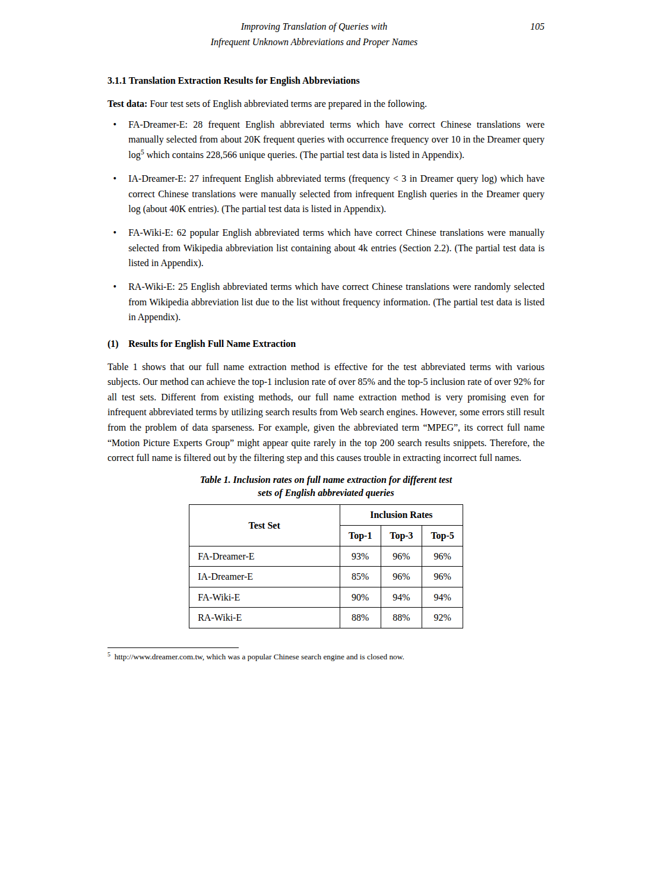Improving Translation of Queries with Infrequent Unknown Abbreviations and Proper Names
105
3.1.1 Translation Extraction Results for English Abbreviations
Test data: Four test sets of English abbreviated terms are prepared in the following.
FA-Dreamer-E: 28 frequent English abbreviated terms which have correct Chinese translations were manually selected from about 20K frequent queries with occurrence frequency over 10 in the Dreamer query log5 which contains 228,566 unique queries. (The partial test data is listed in Appendix).
IA-Dreamer-E: 27 infrequent English abbreviated terms (frequency < 3 in Dreamer query log) which have correct Chinese translations were manually selected from infrequent English queries in the Dreamer query log (about 40K entries). (The partial test data is listed in Appendix).
FA-Wiki-E: 62 popular English abbreviated terms which have correct Chinese translations were manually selected from Wikipedia abbreviation list containing about 4k entries (Section 2.2). (The partial test data is listed in Appendix).
RA-Wiki-E: 25 English abbreviated terms which have correct Chinese translations were randomly selected from Wikipedia abbreviation list due to the list without frequency information. (The partial test data is listed in Appendix).
(1) Results for English Full Name Extraction
Table 1 shows that our full name extraction method is effective for the test abbreviated terms with various subjects. Our method can achieve the top-1 inclusion rate of over 85% and the top-5 inclusion rate of over 92% for all test sets. Different from existing methods, our full name extraction method is very promising even for infrequent abbreviated terms by utilizing search results from Web search engines. However, some errors still result from the problem of data sparseness. For example, given the abbreviated term “MPEG”, its correct full name “Motion Picture Experts Group” might appear quite rarely in the top 200 search results snippets. Therefore, the correct full name is filtered out by the filtering step and this causes trouble in extracting incorrect full names.
Table 1. Inclusion rates on full name extraction for different test sets of English abbreviated queries
| Test Set | Inclusion Rates |
| --- | --- |
| Top-1 | Top-3 | Top-5 |
| FA-Dreamer-E | 93% | 96% | 96% |
| IA-Dreamer-E | 85% | 96% | 96% |
| FA-Wiki-E | 90% | 94% | 94% |
| RA-Wiki-E | 88% | 88% | 92% |
5 http://www.dreamer.com.tw, which was a popular Chinese search engine and is closed now.